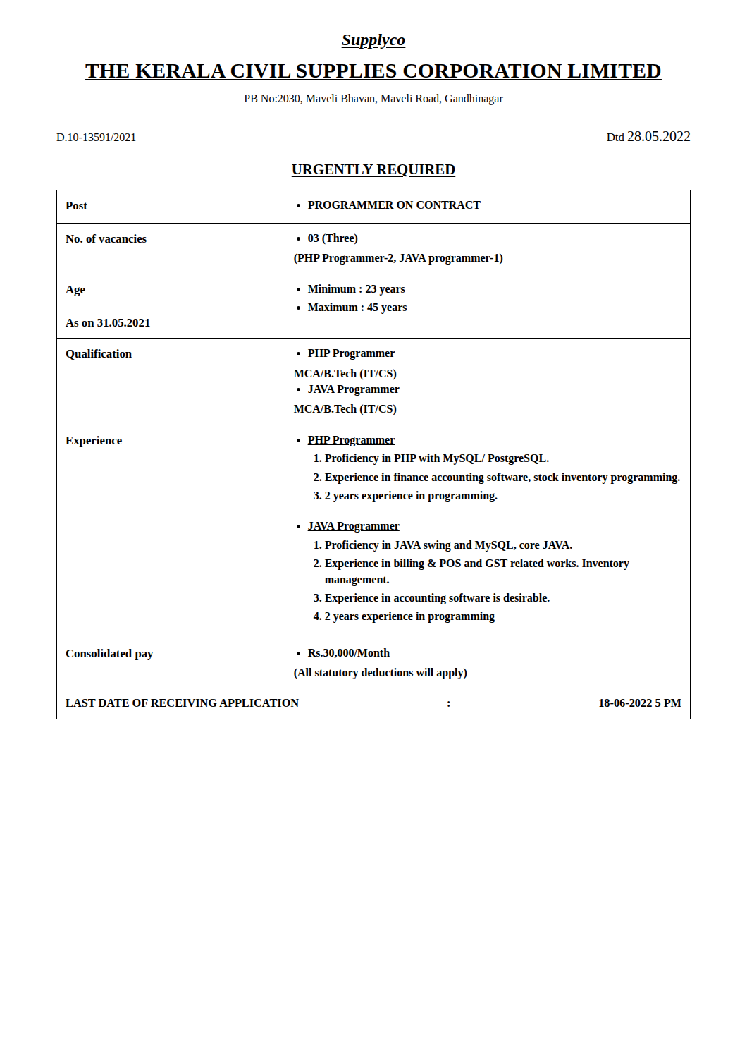Supplyco
THE KERALA CIVIL SUPPLIES CORPORATION LIMITED
PB No:2030, Maveli Bhavan, Maveli Road, Gandhinagar
D.10-13591/2021 Dtd 28.05.2022
URGENTLY REQUIRED
| Post | PROGRAMMER ON CONTRACT |
| No. of vacancies | 03 (Three) (PHP Programmer-2, JAVA programmer-1) |
| Age As on 31.05.2021 | Minimum : 23 years Maximum : 45 years |
| Qualification | PHP Programmer MCA/B.Tech (IT/CS) JAVA Programmer MCA/B.Tech (IT/CS) |
| Experience | PHP Programmer Proficiency in PHP with MySQL/ PostgreSQL. Experience in finance accounting software, stock inventory programming. 2 years experience in programming. JAVA Programmer Proficiency in JAVA swing and MySQL, core JAVA. Experience in billing & POS and GST related works. Inventory management. Experience in accounting software is desirable. 2 years experience in programming |
| Consolidated pay | Rs.30,000/Month (All statutory deductions will apply) |
| LAST DATE OF RECEIVING APPLICATION : 18-06-2022 5 PM |